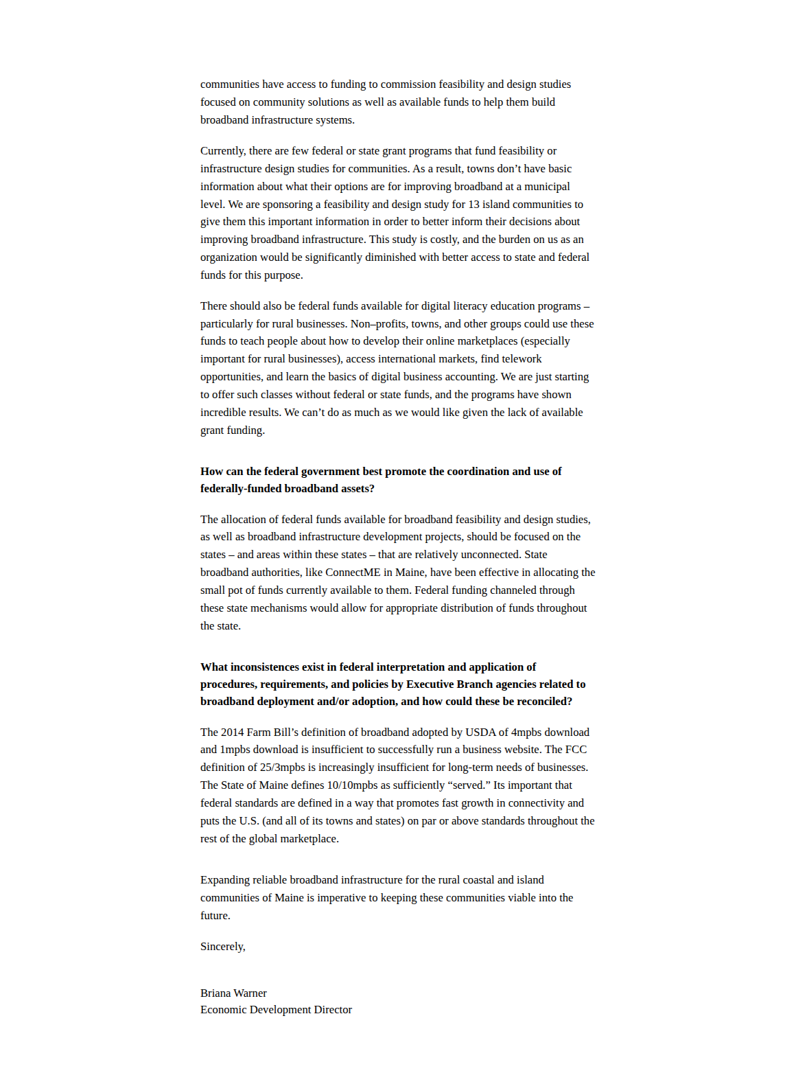communities have access to funding to commission feasibility and design studies focused on community solutions as well as available funds to help them build broadband infrastructure systems.
Currently, there are few federal or state grant programs that fund feasibility or infrastructure design studies for communities. As a result, towns don’t have basic information about what their options are for improving broadband at a municipal level. We are sponsoring a feasibility and design study for 13 island communities to give them this important information in order to better inform their decisions about improving broadband infrastructure. This study is costly, and the burden on us as an organization would be significantly diminished with better access to state and federal funds for this purpose.
There should also be federal funds available for digital literacy education programs – particularly for rural businesses. Non–profits, towns, and other groups could use these funds to teach people about how to develop their online marketplaces (especially important for rural businesses), access international markets, find telework opportunities, and learn the basics of digital business accounting. We are just starting to offer such classes without federal or state funds, and the programs have shown incredible results. We can’t do as much as we would like given the lack of available grant funding.
How can the federal government best promote the coordination and use of federally-funded broadband assets?
The allocation of federal funds available for broadband feasibility and design studies, as well as broadband infrastructure development projects, should be focused on the states – and areas within these states – that are relatively unconnected. State broadband authorities, like ConnectME in Maine, have been effective in allocating the small pot of funds currently available to them. Federal funding channeled through these state mechanisms would allow for appropriate distribution of funds throughout the state.
What inconsistences exist in federal interpretation and application of procedures, requirements, and policies by Executive Branch agencies related to broadband deployment and/or adoption, and how could these be reconciled?
The 2014 Farm Bill’s definition of broadband adopted by USDA of 4mpbs download and 1mpbs download is insufficient to successfully run a business website. The FCC definition of 25/3mpbs is increasingly insufficient for long-term needs of businesses. The State of Maine defines 10/10mpbs as sufficiently “served.” Its important that federal standards are defined in a way that promotes fast growth in connectivity and puts the U.S. (and all of its towns and states) on par or above standards throughout the rest of the global marketplace.
Expanding reliable broadband infrastructure for the rural coastal and island communities of Maine is imperative to keeping these communities viable into the future.
Sincerely,
Briana Warner
Economic Development Director